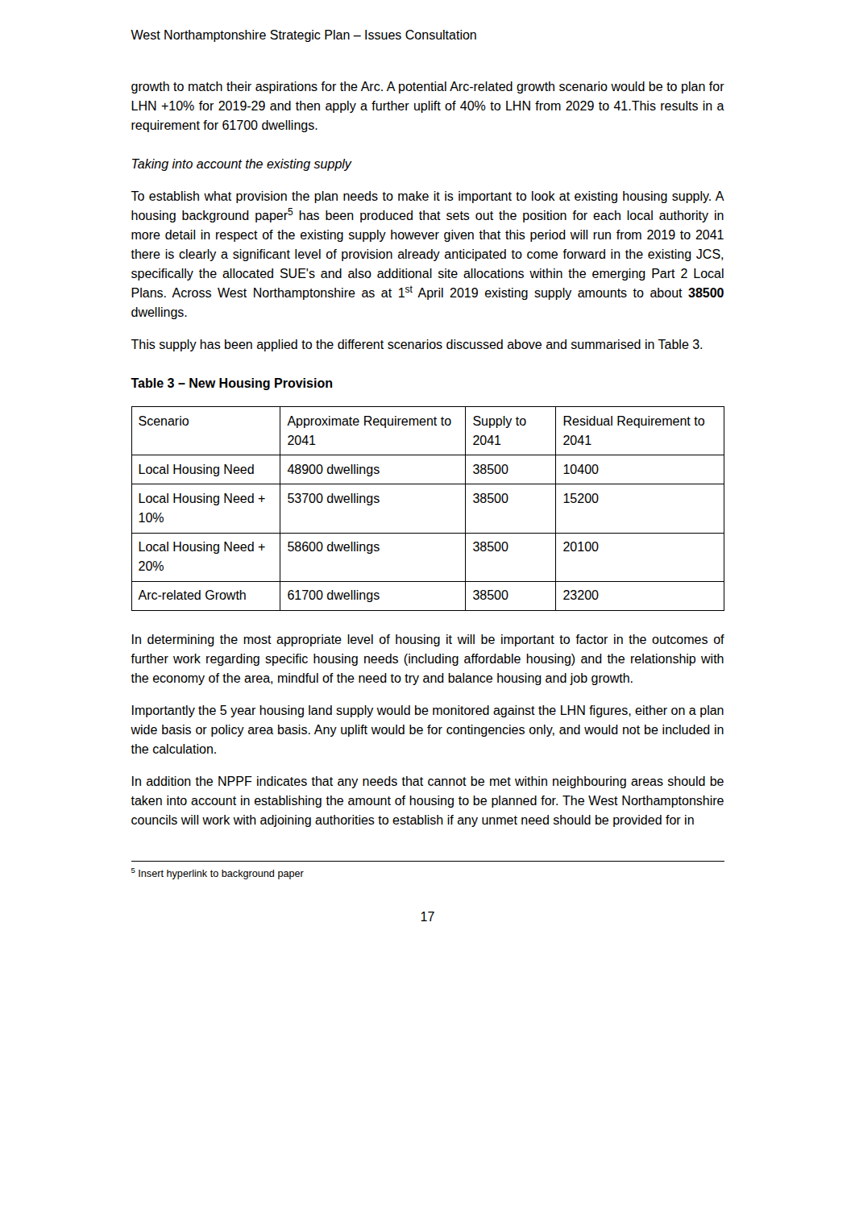West Northamptonshire Strategic Plan – Issues Consultation
growth to match their aspirations for the Arc. A potential Arc-related growth scenario would be to plan for LHN +10% for 2019-29 and then apply a further uplift of 40% to LHN from 2029 to 41.This results in a requirement for 61700 dwellings.
Taking into account the existing supply
To establish what provision the plan needs to make it is important to look at existing housing supply. A housing background paper5 has been produced that sets out the position for each local authority in more detail in respect of the existing supply however given that this period will run from 2019 to 2041 there is clearly a significant level of provision already anticipated to come forward in the existing JCS, specifically the allocated SUE's and also additional site allocations within the emerging Part 2 Local Plans. Across West Northamptonshire as at 1st April 2019 existing supply amounts to about 38500 dwellings.
This supply has been applied to the different scenarios discussed above and summarised in Table 3.
Table 3 – New Housing Provision
| Scenario | Approximate Requirement to 2041 | Supply to 2041 | Residual Requirement to 2041 |
| --- | --- | --- | --- |
| Local Housing Need | 48900 dwellings | 38500 | 10400 |
| Local Housing Need + 10% | 53700 dwellings | 38500 | 15200 |
| Local Housing Need + 20% | 58600 dwellings | 38500 | 20100 |
| Arc-related Growth | 61700 dwellings | 38500 | 23200 |
In determining the most appropriate level of housing it will be important to factor in the outcomes of further work regarding specific housing needs (including affordable housing) and the relationship with the economy of the area, mindful of the need to try and balance housing and job growth.
Importantly the 5 year housing land supply would be monitored against the LHN figures, either on a plan wide basis or policy area basis. Any uplift would be for contingencies only, and would not be included in the calculation.
In addition the NPPF indicates that any needs that cannot be met within neighbouring areas should be taken into account in establishing the amount of housing to be planned for. The West Northamptonshire councils will work with adjoining authorities to establish if any unmet need should be provided for in
5 Insert hyperlink to background paper
17